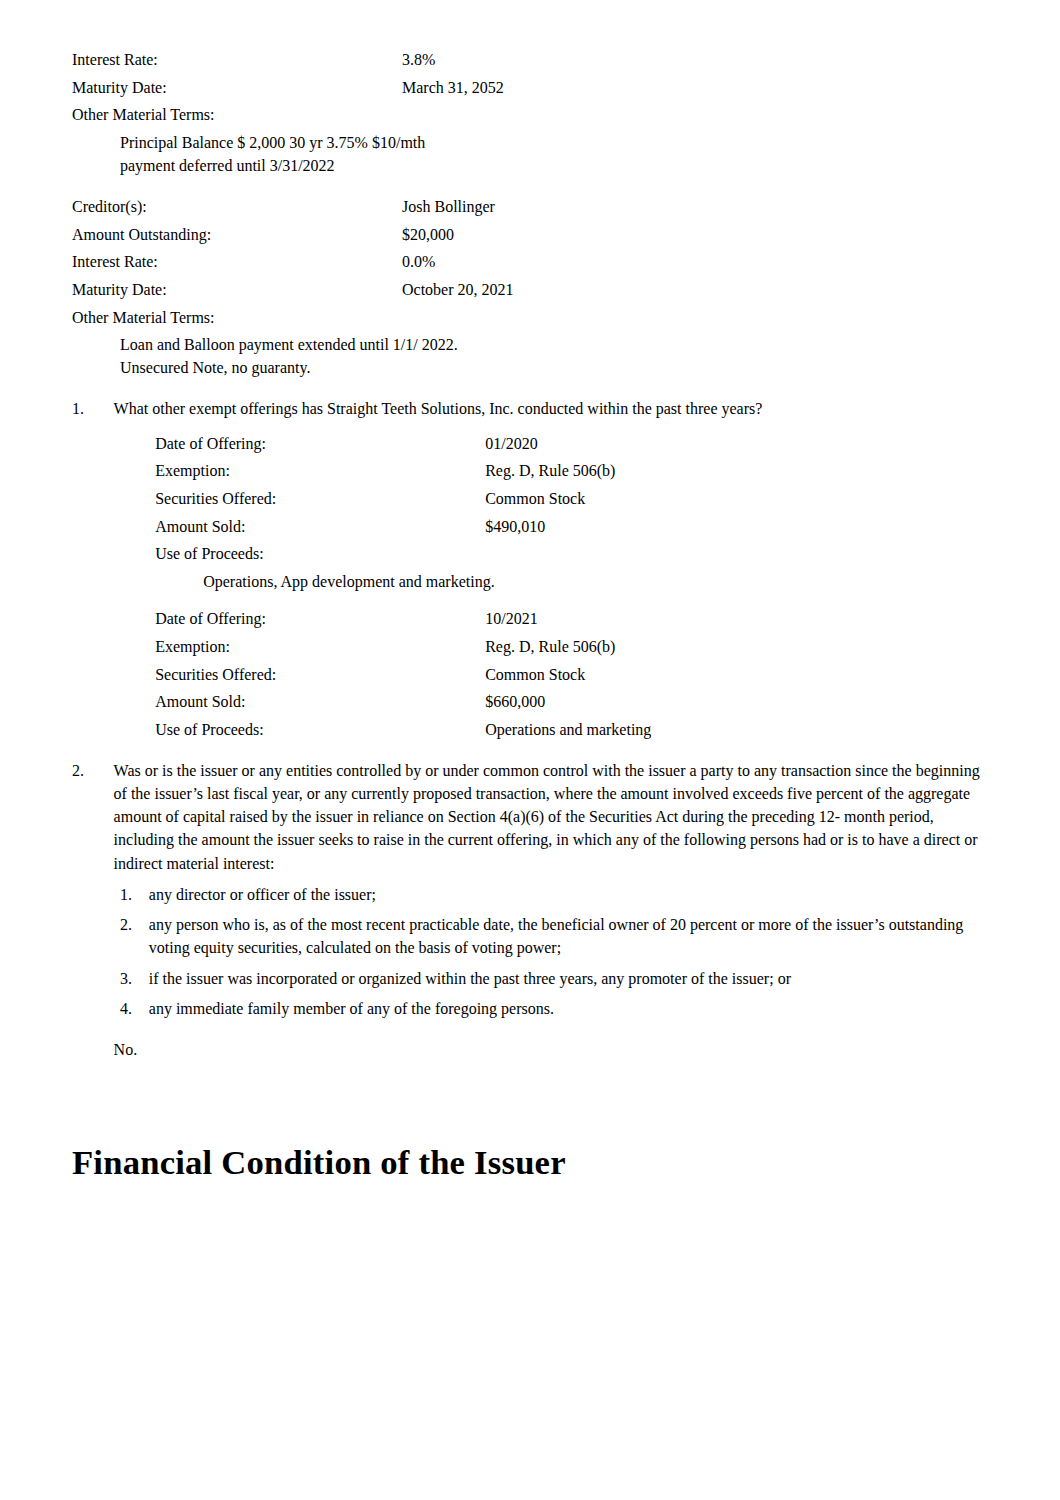Interest Rate:
3.8%
Maturity Date:
March 31, 2052
Other Material Terms:
Principal Balance $ 2,000 30 yr 3.75% $10/mth
payment deferred until 3/31/2022
Creditor(s):
Josh Bollinger
Amount Outstanding:
$20,000
Interest Rate:
0.0%
Maturity Date:
October 20, 2021
Other Material Terms:
Loan and Balloon payment extended until 1/1/ 2022.
Unsecured Note, no guaranty.
What other exempt offerings has Straight Teeth Solutions, Inc. conducted within the past three years?
Date of Offering:
01/2020
Exemption:
Reg. D, Rule 506(b)
Securities Offered:
Common Stock
Amount Sold:
$490,010
Use of Proceeds:
Operations, App development and marketing.
Date of Offering:
10/2021
Exemption:
Reg. D, Rule 506(b)
Securities Offered:
Common Stock
Amount Sold:
$660,000
Use of Proceeds:
Operations and marketing
Was or is the issuer or any entities controlled by or under common control with the issuer a party to any transaction since the beginning of the issuer’s last fiscal year, or any currently proposed transaction, where the amount involved exceeds five percent of the aggregate amount of capital raised by the issuer in reliance on Section 4(a)(6) of the Securities Act during the preceding 12- month period, including the amount the issuer seeks to raise in the current offering, in which any of the following persons had or is to have a direct or indirect material interest:
any director or officer of the issuer;
any person who is, as of the most recent practicable date, the beneficial owner of 20 percent or more of the issuer’s outstanding voting equity securities, calculated on the basis of voting power;
if the issuer was incorporated or organized within the past three years, any promoter of the issuer; or
any immediate family member of any of the foregoing persons.
No.
Financial Condition of the Issuer